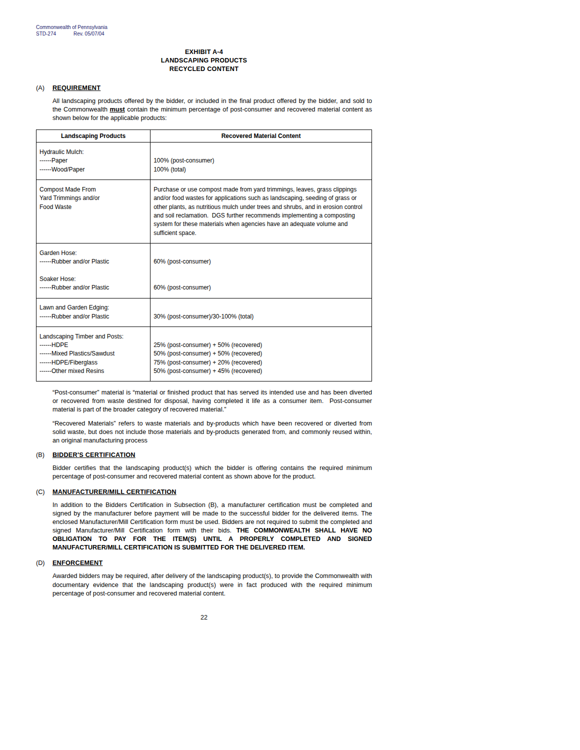Commonwealth of Pennsylvania
STD-274 Rev. 05/07/04
EXHIBIT A-4
LANDSCAPING PRODUCTS
RECYCLED CONTENT
(A) REQUIREMENT
All landscaping products offered by the bidder, or included in the final product offered by the bidder, and sold to the Commonwealth must contain the minimum percentage of post-consumer and recovered material content as shown below for the applicable products:
| Landscaping Products | Recovered Material Content |
| --- | --- |
| Hydraulic Mulch: ------Paper ------Wood/Paper | 100% (post-consumer) 100% (total) |
| Compost Made From Yard Trimmings and/or Food Waste | Purchase or use compost made from yard trimmings, leaves, grass clippings and/or food wastes for applications such as landscaping, seeding of grass or other plants, as nutritious mulch under trees and shrubs, and in erosion control and soil reclamation. DGS further recommends implementing a composting system for these materials when agencies have an adequate volume and sufficient space. |
| Garden Hose: ------Rubber and/or Plastic Soaker Hose: ------Rubber and/or Plastic | 60% (post-consumer) 60% (post-consumer) |
| Lawn and Garden Edging: ------Rubber and/or Plastic | 30% (post-consumer)/30-100% (total) |
| Landscaping Timber and Posts: ------HDPE ------Mixed Plastics/Sawdust ------HDPE/Fiberglass ------Other mixed Resins | 25% (post-consumer) + 50% (recovered) 50% (post-consumer) + 50% (recovered) 75% (post-consumer) + 20% (recovered) 50% (post-consumer) + 45% (recovered) |
“Post-consumer” material is “material or finished product that has served its intended use and has been diverted or recovered from waste destined for disposal, having completed it life as a consumer item. Post-consumer material is part of the broader category of recovered material.”
“Recovered Materials” refers to waste materials and by-products which have been recovered or diverted from solid waste, but does not include those materials and by-products generated from, and commonly reused within, an original manufacturing process
(B) BIDDER'S CERTIFICATION
Bidder certifies that the landscaping product(s) which the bidder is offering contains the required minimum percentage of post-consumer and recovered material content as shown above for the product.
(C) MANUFACTURER/MILL CERTIFICATION
In addition to the Bidders Certification in Subsection (B), a manufacturer certification must be completed and signed by the manufacturer before payment will be made to the successful bidder for the delivered items. The enclosed Manufacturer/Mill Certification form must be used. Bidders are not required to submit the completed and signed Manufacturer/Mill Certification form with their bids. THE COMMONWEALTH SHALL HAVE NO OBLIGATION TO PAY FOR THE ITEM(S) UNTIL A PROPERLY COMPLETED AND SIGNED MANUFACTURER/MILL CERTIFICATION IS SUBMITTED FOR THE DELIVERED ITEM.
(D) ENFORCEMENT
Awarded bidders may be required, after delivery of the landscaping product(s), to provide the Commonwealth with documentary evidence that the landscaping product(s) were in fact produced with the required minimum percentage of post-consumer and recovered material content.
22